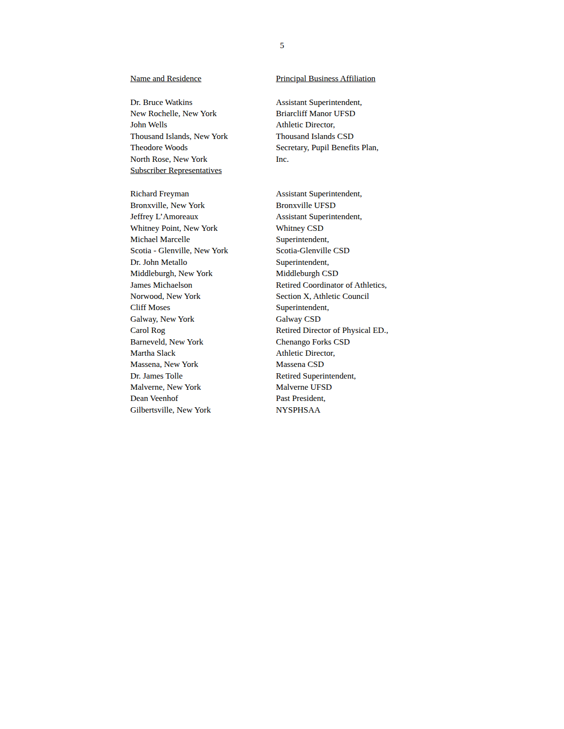5
| Name and Residence | Principal Business Affiliation |
| Dr. Bruce Watkins New Rochelle, New York | Assistant Superintendent, Briarcliff Manor UFSD |
| John Wells Thousand Islands, New York | Athletic Director, Thousand Islands CSD |
| Theodore Woods North Rose, New York | Secretary, Pupil Benefits Plan, Inc. |
| Subscriber Representatives | |
| Richard Freyman Bronxville, New York | Assistant Superintendent, Bronxville UFSD |
| Jeffrey L’Amoreaux Whitney Point, New York | Assistant Superintendent, Whitney CSD |
| Michael Marcelle Scotia - Glenville, New York | Superintendent, Scotia-Glenville CSD |
| Dr. John Metallo Middleburgh, New York | Superintendent, Middleburgh CSD |
| James Michaelson Norwood, New York | Retired Coordinator of Athletics, Section X, Athletic Council |
| Cliff Moses Galway, New York | Superintendent, Galway CSD |
| Carol Rog Barneveld, New York | Retired Director of Physical ED., Chenango Forks CSD |
| Martha Slack Massena, New York | Athletic Director, Massena CSD |
| Dr. James Tolle Malverne, New York | Retired Superintendent, Malverne UFSD |
| Dean Veenhof Gilbertsville, New York | Past President, NYSPHSAA |